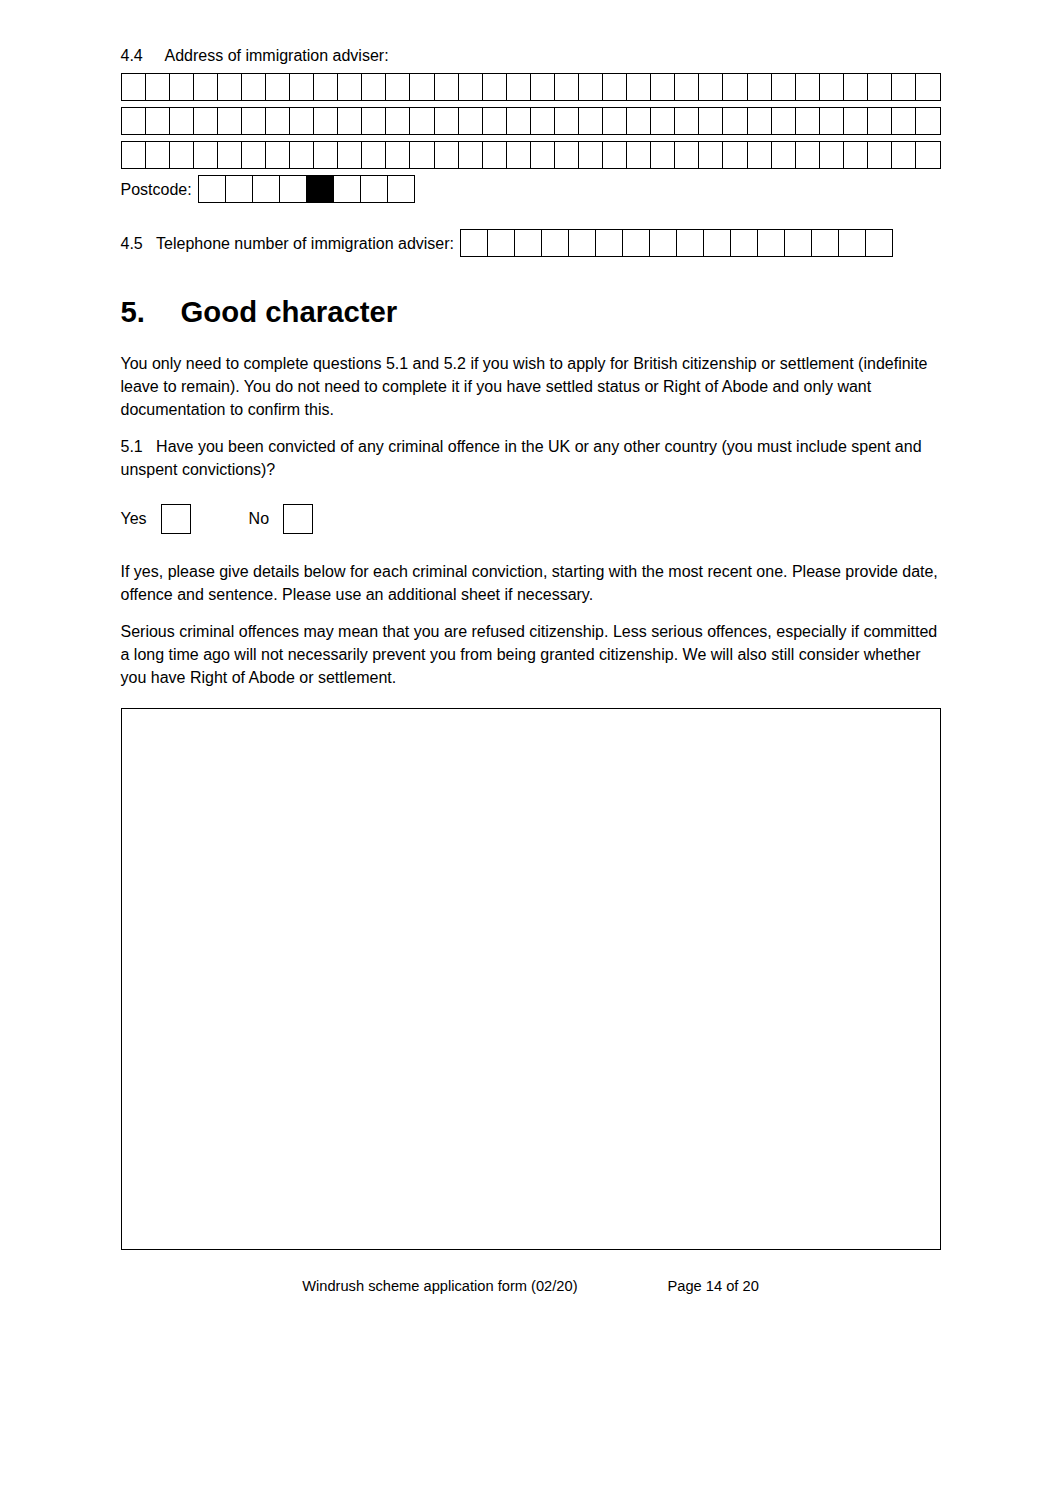4.4 Address of immigration adviser:
| Postcode: | | | | | | | | |
| 4.5 Telephone number of immigration adviser: | | | | | | | | | | | | | | | | |
5. Good character
You only need to complete questions 5.1 and 5.2 if you wish to apply for British citizenship or settlement (indefinite leave to remain). You do not need to complete it if you have settled status or Right of Abode and only want documentation to confirm this.
5.1 Have you been convicted of any criminal offence in the UK or any other country (you must include spent and unspent convictions)?
Yes No
If yes, please give details below for each criminal conviction, starting with the most recent one. Please provide date, offence and sentence. Please use an additional sheet if necessary.
Serious criminal offences may mean that you are refused citizenship. Less serious offences, especially if committed a long time ago will not necessarily prevent you from being granted citizenship. We will also still consider whether you have Right of Abode or settlement.
Windrush scheme application form (02/20) Page 14 of 20